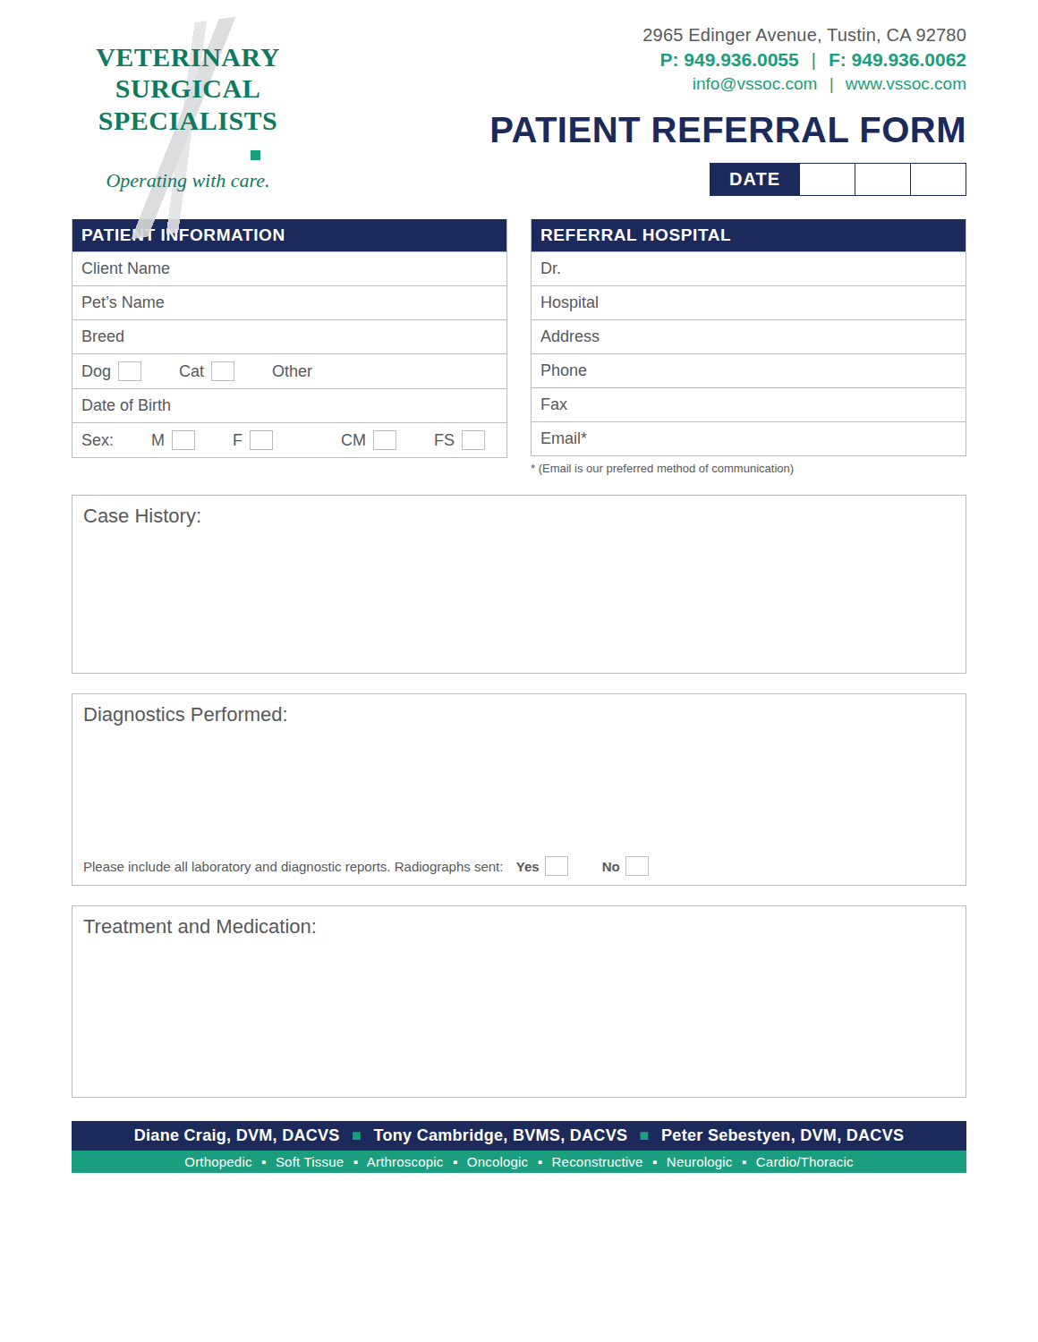VETERINARY
SURGICAL
SPECIALISTS
Operating with care.
2965 Edinger Avenue, Tustin, CA 92780
P: 949.936.0055 | F: 949.936.0062
info@vssoc.com | www.vssoc.com
PATIENT REFERRAL FORM
DATE
PATIENT INFORMATION
Client Name
Pet’s Name
Breed
Dog Cat Other
Date of Birth
Sex: M F CM FS
REFERRAL HOSPITAL
Dr.
Hospital
Address
Phone
Fax
Email*
* (Email is our preferred method of communication)
Case History:
Diagnostics Performed:
Please include all laboratory and diagnostic reports. Radiographs sent: Yes No
Treatment and Medication:
Diane Craig, DVM, DACVS ■ Tony Cambridge, BVMS, DACVS ■ Peter Sebestyen, DVM, DACVS
Orthopedic ▪ Soft Tissue ▪ Arthroscopic ▪ Oncologic ▪ Reconstructive ▪ Neurologic ▪ Cardio/Thoracic